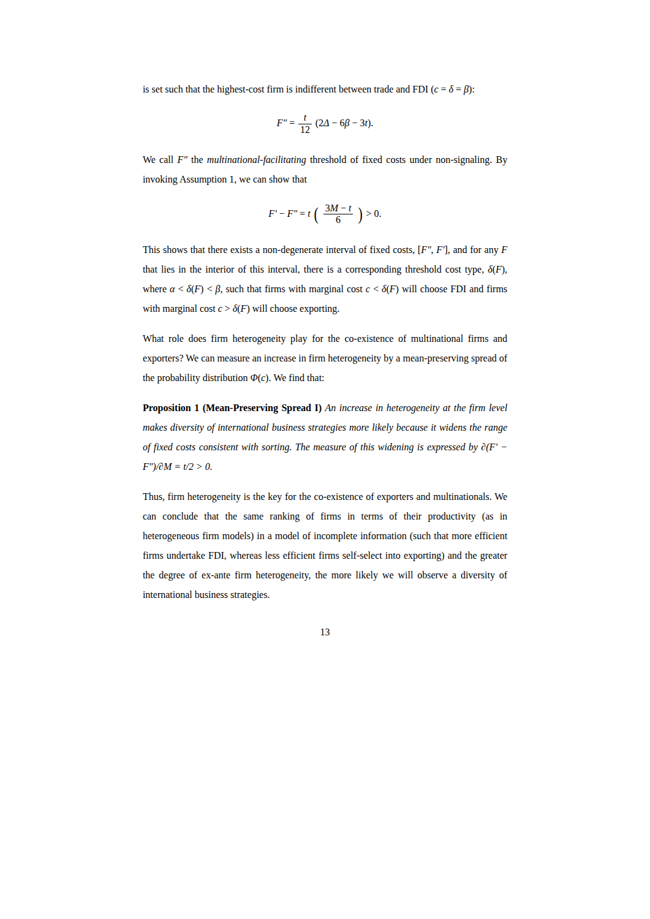is set such that the highest-cost firm is indifferent between trade and FDI (c = δ = β):
F″ = t 12 (2Δ − 6β − 3t).
We call F″ the multinational-facilitating threshold of fixed costs under non-signaling. By invoking Assumption 1, we can show that
F′ − F″ = t ( 3M − t 6 ) > 0.
This shows that there exists a non-degenerate interval of fixed costs, [F″, F′], and for any F that lies in the interior of this interval, there is a corresponding threshold cost type, δ(F), where α < δ(F) < β, such that firms with marginal cost c < δ(F) will choose FDI and firms with marginal cost c > δ(F) will choose exporting.
What role does firm heterogeneity play for the co-existence of multinational firms and exporters? We can measure an increase in firm heterogeneity by a mean-preserving spread of the probability distribution Φ(c). We find that:
Proposition 1 (Mean-Preserving Spread I) An increase in heterogeneity at the firm level makes diversity of international business strategies more likely because it widens the range of fixed costs consistent with sorting. The measure of this widening is expressed by ∂(F′ − F″)/∂M = t/2 > 0.
Thus, firm heterogeneity is the key for the co-existence of exporters and multinationals. We can conclude that the same ranking of firms in terms of their productivity (as in heterogeneous firm models) in a model of incomplete information (such that more efficient firms undertake FDI, whereas less efficient firms self-select into exporting) and the greater the degree of ex-ante firm heterogeneity, the more likely we will observe a diversity of international business strategies.
13